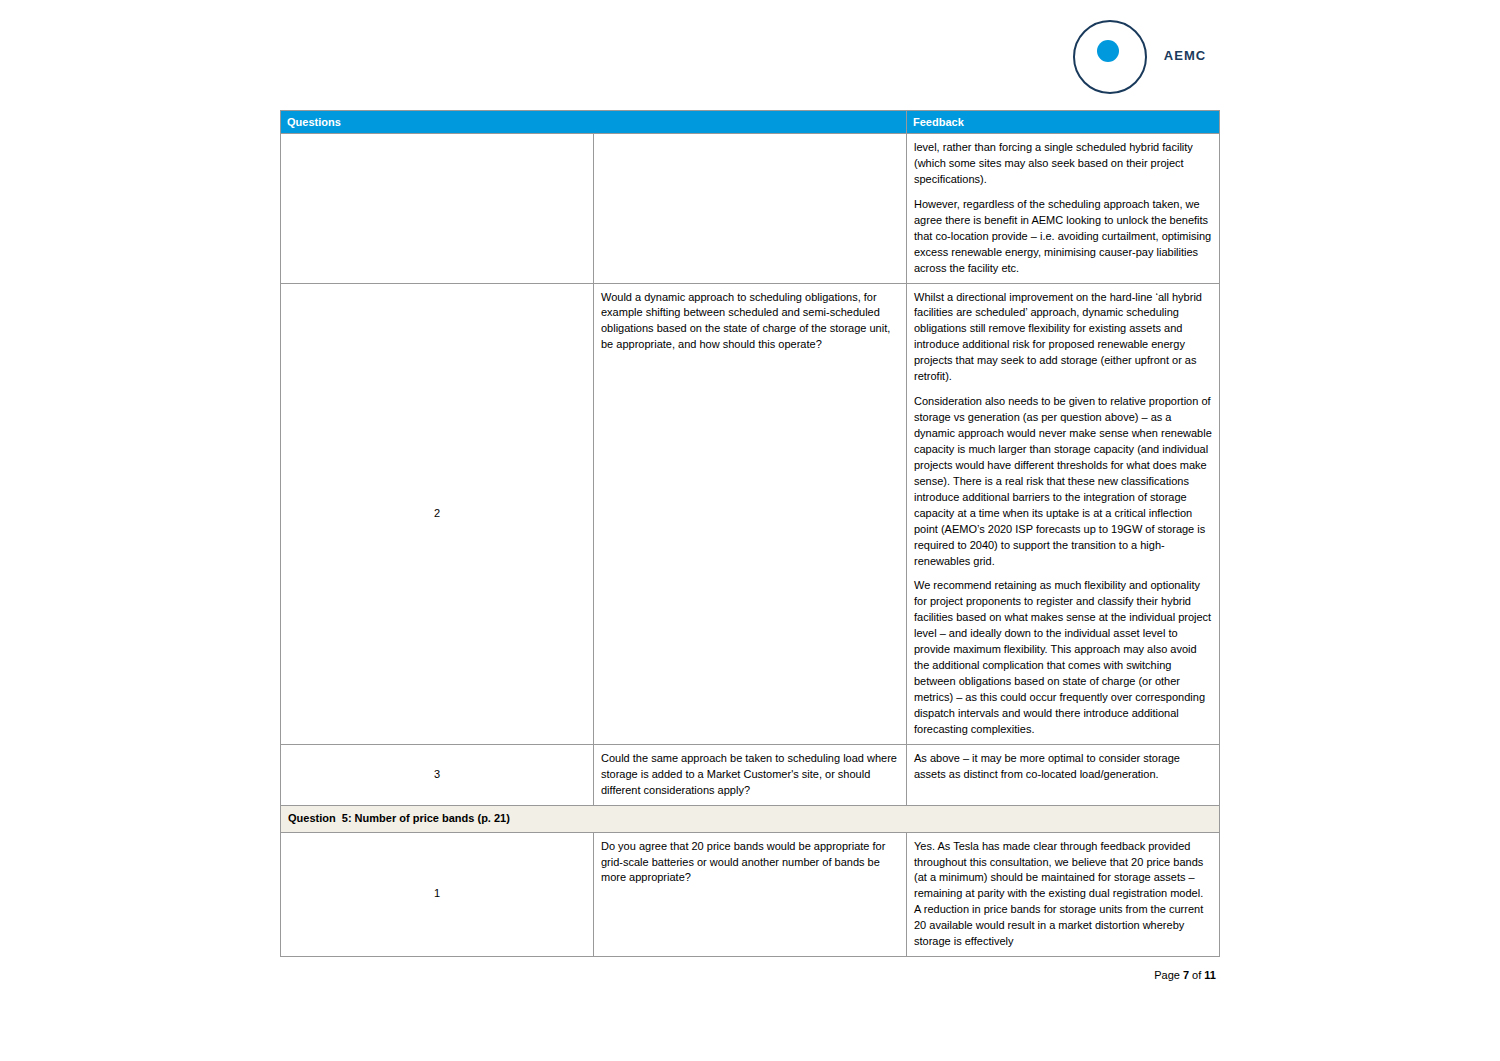AEMC
| Questions | Feedback |
| --- | --- |
| | | level, rather than forcing a single scheduled hybrid facility (which some sites may also seek based on their project specifications). However, regardless of the scheduling approach taken, we agree there is benefit in AEMC looking to unlock the benefits that co-location provide – i.e. avoiding curtailment, optimising excess renewable energy, minimising causer-pay liabilities across the facility etc. |
| 2 | Would a dynamic approach to scheduling obligations, for example shifting between scheduled and semi-scheduled obligations based on the state of charge of the storage unit, be appropriate, and how should this operate? | Whilst a directional improvement on the hard-line ‘all hybrid facilities are scheduled’ approach, dynamic scheduling obligations still remove flexibility for existing assets and introduce additional risk for proposed renewable energy projects that may seek to add storage (either upfront or as retrofit). Consideration also needs to be given to relative proportion of storage vs generation (as per question above) – as a dynamic approach would never make sense when renewable capacity is much larger than storage capacity (and individual projects would have different thresholds for what does make sense). There is a real risk that these new classifications introduce additional barriers to the integration of storage capacity at a time when its uptake is at a critical inflection point (AEMO’s 2020 ISP forecasts up to 19GW of storage is required to 2040) to support the transition to a high-renewables grid. We recommend retaining as much flexibility and optionality for project proponents to register and classify their hybrid facilities based on what makes sense at the individual project level – and ideally down to the individual asset level to provide maximum flexibility. This approach may also avoid the additional complication that comes with switching between obligations based on state of charge (or other metrics) – as this could occur frequently over corresponding dispatch intervals and would there introduce additional forecasting complexities. |
| 3 | Could the same approach be taken to scheduling load where storage is added to a Market Customer's site, or should different considerations apply? | As above – it may be more optimal to consider storage assets as distinct from co-located load/generation. |
| Question 5: Number of price bands (p. 21) |
| 1 | Do you agree that 20 price bands would be appropriate for grid-scale batteries or would another number of bands be more appropriate? | Yes. As Tesla has made clear through feedback provided throughout this consultation, we believe that 20 price bands (at a minimum) should be maintained for storage assets – remaining at parity with the existing dual registration model. A reduction in price bands for storage units from the current 20 available would result in a market distortion whereby storage is effectively |
Page 7 of 11